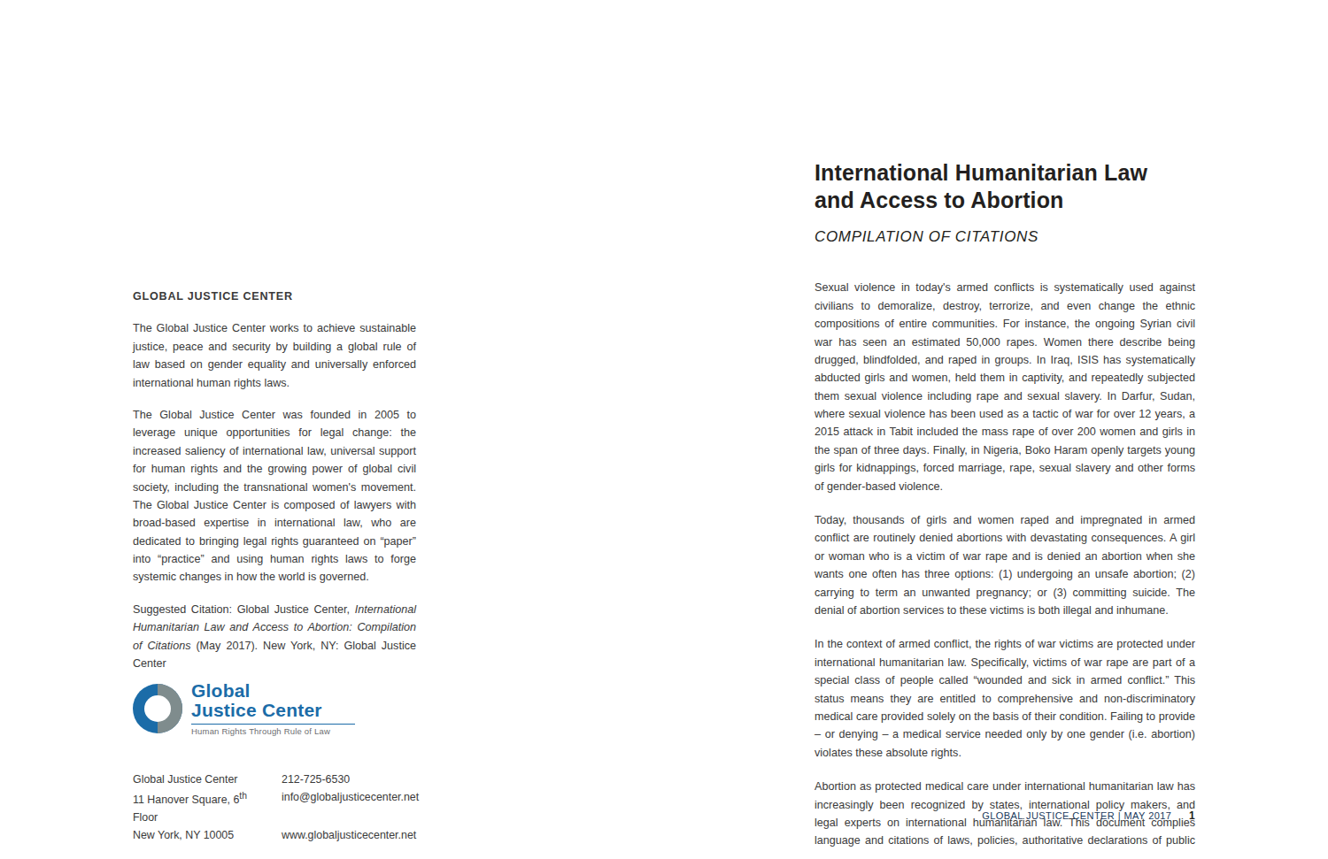GLOBAL JUSTICE CENTER
The Global Justice Center works to achieve sustainable justice, peace and security by building a global rule of law based on gender equality and universally enforced international human rights laws.
The Global Justice Center was founded in 2005 to leverage unique opportunities for legal change: the increased saliency of international law, universal support for human rights and the growing power of global civil society, including the transnational women's movement. The Global Justice Center is composed of lawyers with broad-based expertise in international law, who are dedicated to bringing legal rights guaranteed on “paper” into “practice” and using human rights laws to forge systemic changes in how the world is governed.
Suggested Citation: Global Justice Center, International Humanitarian Law and Access to Abortion: Compilation of Citations (May 2017). New York, NY: Global Justice Center
Global
Justice Center
Human Rights Through Rule of Law
| Global Justice Center | 212-725-6530 |
| 11 Hanover Square, 6 th Floor | info@globaljusticecenter.net |
| New York, NY 10005 | www.globaljusticecenter.net |
International Humanitarian Law
and Access to Abortion
COMPILATION OF CITATIONS
Sexual violence in today's armed conflicts is systematically used against civilians to demoralize, destroy, terrorize, and even change the ethnic compositions of entire communities. For instance, the ongoing Syrian civil war has seen an estimated 50,000 rapes. Women there describe being drugged, blindfolded, and raped in groups. In Iraq, ISIS has systematically abducted girls and women, held them in captivity, and repeatedly subjected them sexual violence including rape and sexual slavery. In Darfur, Sudan, where sexual violence has been used as a tactic of war for over 12 years, a 2015 attack in Tabit included the mass rape of over 200 women and girls in the span of three days. Finally, in Nigeria, Boko Haram openly targets young girls for kidnappings, forced marriage, rape, sexual slavery and other forms of gender-based violence.
Today, thousands of girls and women raped and impregnated in armed conflict are routinely denied abortions with devastating consequences. A girl or woman who is a victim of war rape and is denied an abortion when she wants one often has three options: (1) undergoing an unsafe abortion; (2) carrying to term an unwanted pregnancy; or (3) committing suicide. The denial of abortion services to these victims is both illegal and inhumane.
In the context of armed conflict, the rights of war victims are protected under international humanitarian law. Specifically, victims of war rape are part of a special class of people called “wounded and sick in armed conflict.” This status means they are entitled to comprehensive and non-discriminatory medical care provided solely on the basis of their condition. Failing to provide – or denying – a medical service needed only by one gender (i.e. abortion) violates these absolute rights.
Abortion as protected medical care under international humanitarian law has increasingly been recognized by states, international policy makers, and legal experts on international humanitarian law. This document complies language and citations of laws, policies, authoritative declarations of public officials, and legal treatises, that affirm abortion as protected medical care for girls and women raped in war under IHL..
Global Justice Center | may 2017 1